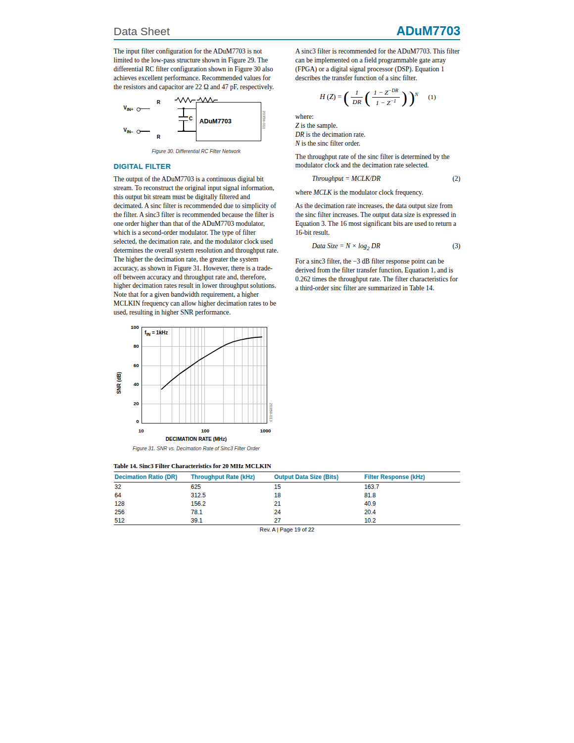Data Sheet
ADuM7703
The input filter configuration for the ADuM7703 is not limited to the low-pass structure shown in Figure 29. The differential RC filter configuration shown in Figure 30 also achieves excellent performance. Recommended values for the resistors and capacitor are 22 Ω and 47 pF, respectively.
ADuM7703
VIN+
R
VIN−
R
C
20358-011
Figure 30. Differential RC Filter Network
DIGITAL FILTER
The output of the ADuM7703 is a continuous digital bit stream. To reconstruct the original input signal information, this output bit stream must be digitally filtered and decimated. A sinc filter is recommended due to simplicity of the filter. A sinc3 filter is recommended because the filter is one order higher than that of the ADuM7703 modulator, which is a second-order modulator. The type of filter selected, the decimation rate, and the modulator clock used determines the overall system resolution and throughput rate. The higher the decimation rate, the greater the system accuracy, as shown in Figure 31. However, there is a trade-off between accuracy and throughput rate and, therefore, higher decimation rates result in lower throughput solutions. Note that for a given bandwidth requirement, a higher MCLKIN frequency can allow higher decimation rates to be used, resulting in higher SNR performance.
SNR (dB)
fIN = 1kHz
100
80
60
40
20
0
10
100
1000
DECIMATION RATE (MHz)
20358-013
Figure 31. SNR vs. Decimation Rate of Sinc3 Filter Order
A sinc3 filter is recommended for the ADuM7703. This filter can be implemented on a field programmable gate array (FPGA) or a digital signal processor (DSP). Equation 1 describes the transfer function of a sinc filter.
H (Z) = ( 1 DR ( 1 − Z−DR 1 − Z−1 ) )N
(1)
where:
Z is the sample.
DR is the decimation rate.
N is the sinc filter order.
The throughput rate of the sinc filter is determined by the modulator clock and the decimation rate selected.
Throughput = MCLK/DR
(2)
where MCLK is the modulator clock frequency.
As the decimation rate increases, the data output size from the sinc filter increases. The output data size is expressed in Equation 3. The 16 most significant bits are used to return a 16-bit result.
Data Size = N × log2 DR
(3)
For a sinc3 filter, the −3 dB filter response point can be derived from the filter transfer function, Equation 1, and is 0.262 times the throughput rate. The filter characteristics for a third-order sinc filter are summarized in Table 14.
Table 14. Sinc3 Filter Characteristics for 20 MHz MCLKIN
| Decimation Ratio (DR) | Throughput Rate (kHz) | Output Data Size (Bits) | Filter Response (kHz) |
| --- | --- | --- | --- |
| 32 | 625 | 15 | 163.7 |
| 64 | 312.5 | 18 | 81.8 |
| 128 | 156.2 | 21 | 40.9 |
| 256 | 78.1 | 24 | 20.4 |
| 512 | 39.1 | 27 | 10.2 |
Rev. A | Page 19 of 22